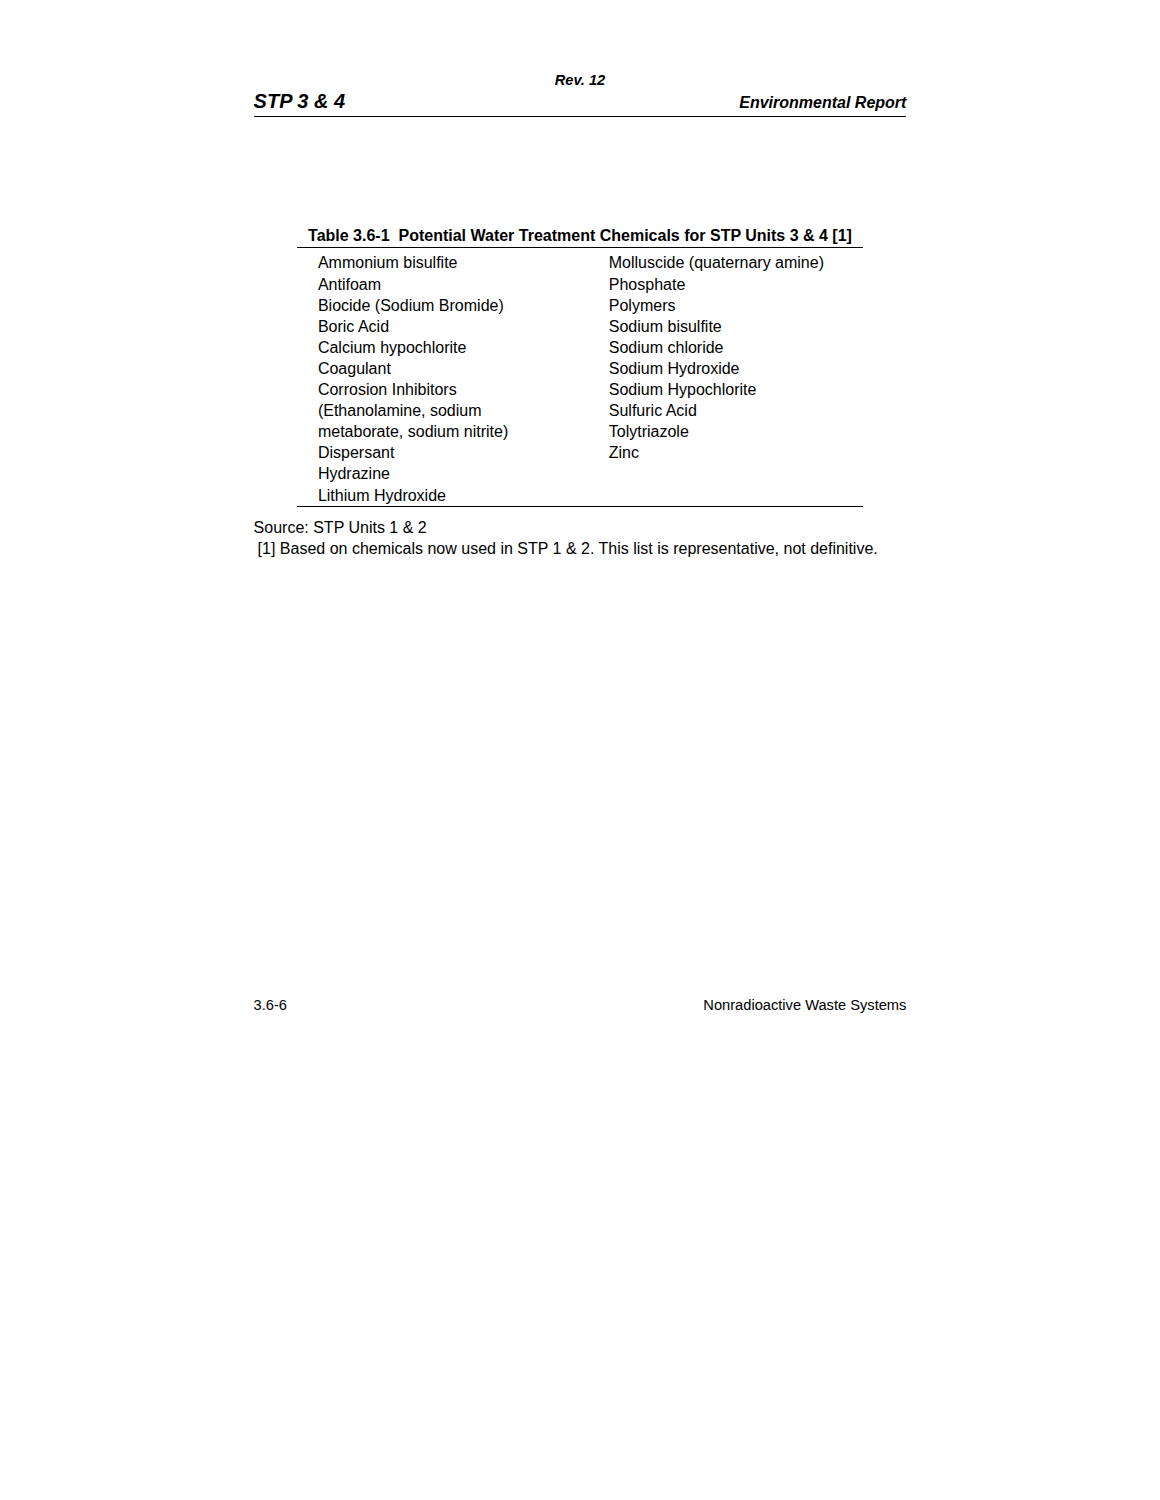Rev. 12
STP 3 & 4
Environmental Report
Table 3.6-1 Potential Water Treatment Chemicals for STP Units 3 & 4 [1]
| Ammonium bisulfite | Molluscide (quaternary amine) |
| Antifoam | Phosphate |
| Biocide (Sodium Bromide) | Polymers |
| Boric Acid | Sodium bisulfite |
| Calcium hypochlorite | Sodium chloride |
| Coagulant | Sodium Hydroxide |
| Corrosion Inhibitors | Sodium Hypochlorite |
| (Ethanolamine, sodium | Sulfuric Acid |
| metaborate, sodium nitrite) | Tolytriazole |
| Dispersant | Zinc |
| Hydrazine | |
| Lithium Hydroxide | |
Source: STP Units 1 & 2
[1] Based on chemicals now used in STP 1 & 2. This list is representative, not definitive.
3.6-6
Nonradioactive Waste Systems